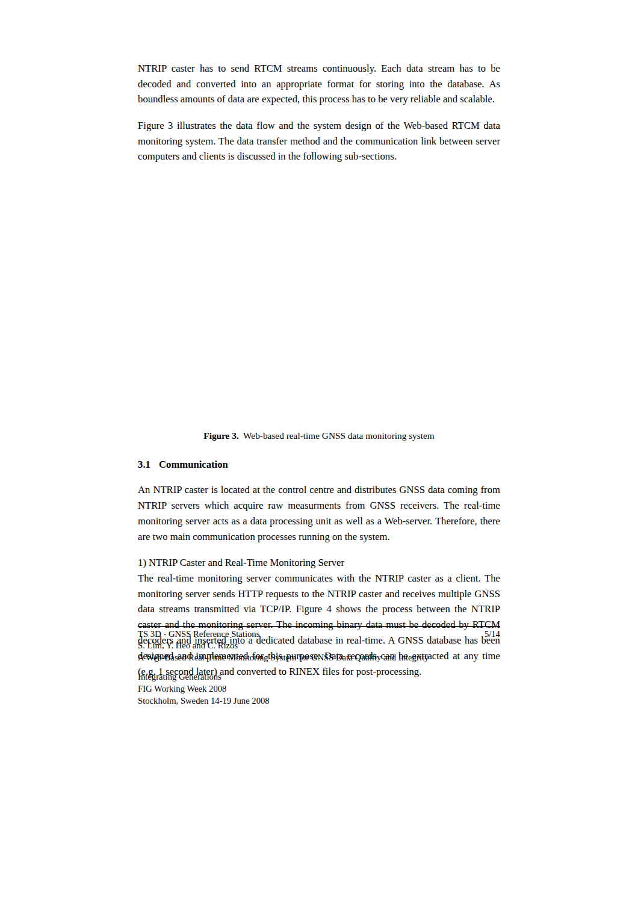NTRIP caster has to send RTCM streams continuously. Each data stream has to be decoded and converted into an appropriate format for storing into the database. As boundless amounts of data are expected, this process has to be very reliable and scalable.
Figure 3 illustrates the data flow and the system design of the Web-based RTCM data monitoring system. The data transfer method and the communication link between server computers and clients is discussed in the following sub-sections.
Figure 3. Web-based real-time GNSS data monitoring system
3.1 Communication
An NTRIP caster is located at the control centre and distributes GNSS data coming from NTRIP servers which acquire raw measurments from GNSS receivers. The real-time monitoring server acts as a data processing unit as well as a Web-server. Therefore, there are two main communication processes running on the system.
1) NTRIP Caster and Real-Time Monitoring Server
The real-time monitoring server communicates with the NTRIP caster as a client. The monitoring server sends HTTP requests to the NTRIP caster and receives multiple GNSS data streams transmitted via TCP/IP. Figure 4 shows the process between the NTRIP caster and the monitoring server. The incoming binary data must be decoded by RTCM decoders and inserted into a dedicated database in real-time. A GNSS database has been designed and implemented for this purpose. Data records can be extracted at any time (e.g. 1 second later) and converted to RINEX files for post-processing.
5/14 TS 3D - GNSS Reference Stations
S. Lim, Y. Heo and C. Rizos
A Web-Based Real-Time Monitoring System for GNSS Data Quality and Integrity
Integrating Generations
FIG Working Week 2008
Stockholm, Sweden 14-19 June 2008